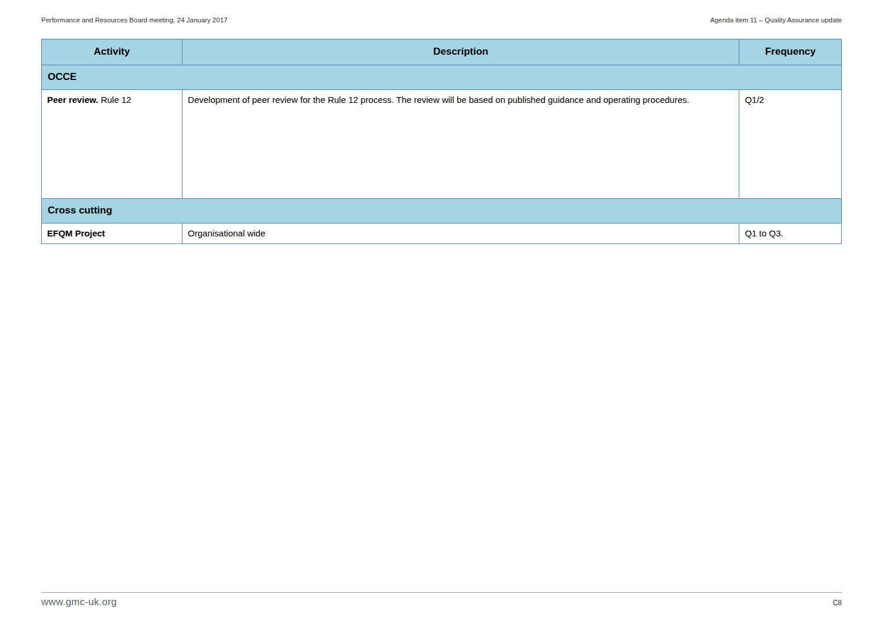Performance and Resources Board meeting, 24 January 2017
Agenda item 11 – Quality Assurance update
| Activity | Description | Frequency |
| --- | --- | --- |
| OCCE |
| Peer review. Rule 12 | Development of peer review for the Rule 12 process. The review will be based on published guidance and operating procedures. | Q1/2 |
| Cross cutting |
| EFQM Project | Organisational wide | Q1 to Q3. |
www.gmc-uk.org
C8